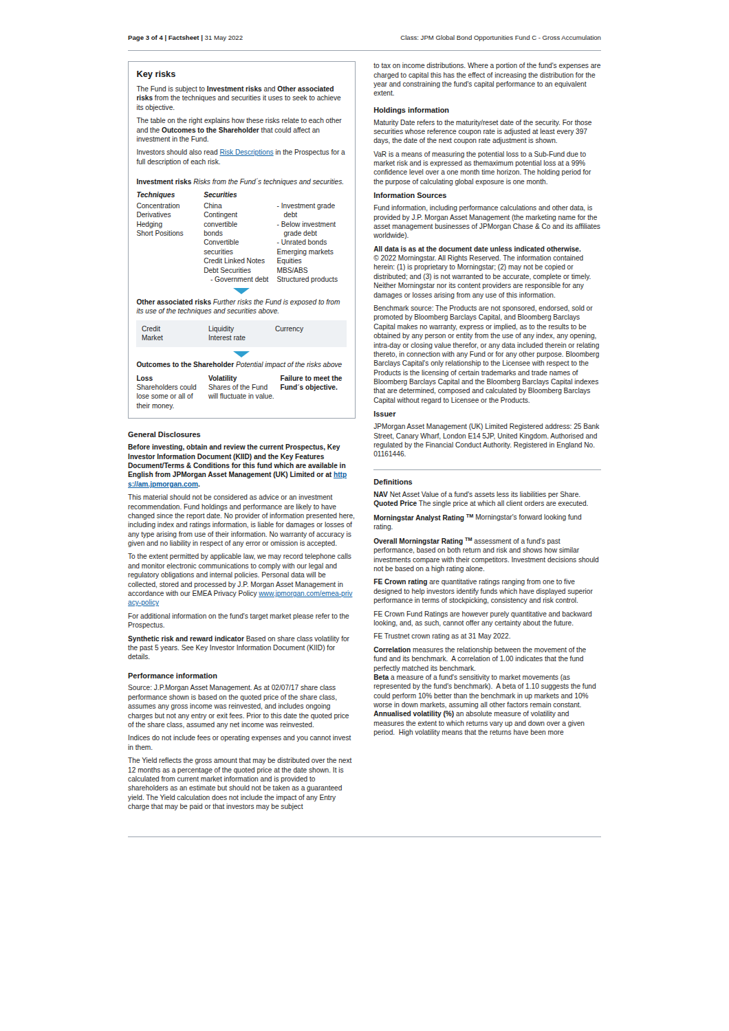Page 3 of 4 | Factsheet | 31 May 2022
Class: JPM Global Bond Opportunities Fund C - Gross Accumulation
Key risks
The Fund is subject to Investment risks and Other associated risks from the techniques and securities it uses to seek to achieve its objective.
The table on the right explains how these risks relate to each other and the Outcomes to the Shareholder that could affect an investment in the Fund.
Investors should also read Risk Descriptions in the Prospectus for a full description of each risk.
Investment risks Risks from the Fund´s techniques and securities.
Techniques
Concentration
Derivatives
Hedging
Short Positions
Securities
China
Contingent
convertible
bonds
Convertible
securities
Credit Linked Notes
Debt Securities
- Government debt
- Investment grade
debt
- Below investment
grade debt
- Unrated bonds
Emerging markets
Equities
MBS/ABS
Structured products
Other associated risks Further risks the Fund is exposed to from its use of the techniques and securities above.
Credit
Liquidity
Currency
Market
Interest rate
Outcomes to the Shareholder Potential impact of the risks above
Loss
Shareholders could lose some or all of their money.
Volatility
Shares of the Fund will fluctuate in value.
Failure to meet the Fund´s objective.
General Disclosures
Before investing, obtain and review the current Prospectus, Key Investor Information Document (KIID) and the Key Features Document/Terms & Conditions for this fund which are available in English from JPMorgan Asset Management (UK) Limited or at https://am.jpmorgan.com.
This material should not be considered as advice or an investment recommendation. Fund holdings and performance are likely to have changed since the report date. No provider of information presented here, including index and ratings information, is liable for damages or losses of any type arising from use of their information. No warranty of accuracy is given and no liability in respect of any error or omission is accepted.
To the extent permitted by applicable law, we may record telephone calls and monitor electronic communications to comply with our legal and regulatory obligations and internal policies. Personal data will be collected, stored and processed by J.P. Morgan Asset Management in accordance with our EMEA Privacy Policy www.jpmorgan.com/emea-privacy-policy
For additional information on the fund's target market please refer to the Prospectus.
Synthetic risk and reward indicator Based on share class volatility for the past 5 years. See Key Investor Information Document (KIID) for details.
Performance information
Source: J.P.Morgan Asset Management. As at 02/07/17 share class performance shown is based on the quoted price of the share class, assumes any gross income was reinvested, and includes ongoing charges but not any entry or exit fees. Prior to this date the quoted price of the share class, assumed any net income was reinvested.
Indices do not include fees or operating expenses and you cannot invest in them.
The Yield reflects the gross amount that may be distributed over the next 12 months as a percentage of the quoted price at the date shown. It is calculated from current market information and is provided to shareholders as an estimate but should not be taken as a guaranteed yield. The Yield calculation does not include the impact of any Entry charge that may be paid or that investors may be subject
to tax on income distributions. Where a portion of the fund's expenses are charged to capital this has the effect of increasing the distribution for the year and constraining the fund's capital performance to an equivalent extent.
Holdings information
Maturity Date refers to the maturity/reset date of the security. For those securities whose reference coupon rate is adjusted at least every 397 days, the date of the next coupon rate adjustment is shown.
VaR is a means of measuring the potential loss to a Sub-Fund due to market risk and is expressed as themaximum potential loss at a 99% confidence level over a one month time horizon. The holding period for the purpose of calculating global exposure is one month.
Information Sources
Fund information, including performance calculations and other data, is provided by J.P. Morgan Asset Management (the marketing name for the asset management businesses of JPMorgan Chase & Co and its affiliates worldwide).
All data is as at the document date unless indicated otherwise.
© 2022 Morningstar. All Rights Reserved. The information contained herein: (1) is proprietary to Morningstar; (2) may not be copied or distributed; and (3) is not warranted to be accurate, complete or timely. Neither Morningstar nor its content providers are responsible for any damages or losses arising from any use of this information.
Benchmark source: The Products are not sponsored, endorsed, sold or promoted by Bloomberg Barclays Capital, and Bloomberg Barclays Capital makes no warranty, express or implied, as to the results to be obtained by any person or entity from the use of any index, any opening, intra-day or closing value therefor, or any data included therein or relating thereto, in connection with any Fund or for any other purpose. Bloomberg Barclays Capital's only relationship to the Licensee with respect to the Products is the licensing of certain trademarks and trade names of Bloomberg Barclays Capital and the Bloomberg Barclays Capital indexes that are determined, composed and calculated by Bloomberg Barclays Capital without regard to Licensee or the Products.
Issuer
JPMorgan Asset Management (UK) Limited Registered address: 25 Bank Street, Canary Wharf, London E14 5JP, United Kingdom. Authorised and regulated by the Financial Conduct Authority. Registered in England No. 01161446.
Definitions
NAV Net Asset Value of a fund's assets less its liabilities per Share.
Quoted Price The single price at which all client orders are executed.
Morningstar Analyst Rating TM Morningstar's forward looking fund rating.
Overall Morningstar Rating TM assessment of a fund's past performance, based on both return and risk and shows how similar investments compare with their competitors. Investment decisions should not be based on a high rating alone.
FE Crown rating are quantitative ratings ranging from one to five designed to help investors identify funds which have displayed superior performance in terms of stockpicking, consistency and risk control.
FE Crown Fund Ratings are however purely quantitative and backward looking, and, as such, cannot offer any certainty about the future.
FE Trustnet crown rating as at 31 May 2022.
Correlation measures the relationship between the movement of the fund and its benchmark. A correlation of 1.00 indicates that the fund perfectly matched its benchmark.
Beta a measure of a fund's sensitivity to market movements (as represented by the fund's benchmark). A beta of 1.10 suggests the fund could perform 10% better than the benchmark in up markets and 10% worse in down markets, assuming all other factors remain constant.
Annualised volatility (%) an absolute measure of volatility and measures the extent to which returns vary up and down over a given period. High volatility means that the returns have been more